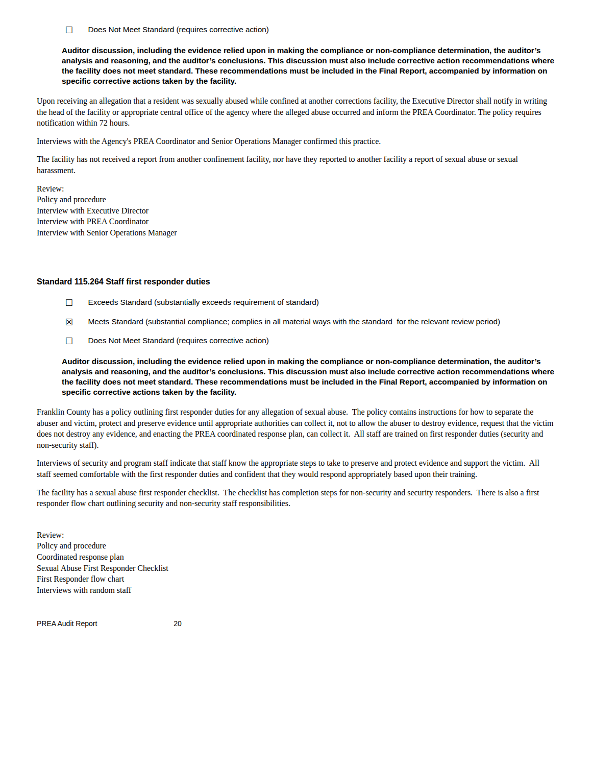☐ Does Not Meet Standard (requires corrective action)
Auditor discussion, including the evidence relied upon in making the compliance or non-compliance determination, the auditor’s analysis and reasoning, and the auditor’s conclusions. This discussion must also include corrective action recommendations where the facility does not meet standard. These recommendations must be included in the Final Report, accompanied by information on specific corrective actions taken by the facility.
Upon receiving an allegation that a resident was sexually abused while confined at another corrections facility, the Executive Director shall notify in writing the head of the facility or appropriate central office of the agency where the alleged abuse occurred and inform the PREA Coordinator. The policy requires notification within 72 hours.
Interviews with the Agency's PREA Coordinator and Senior Operations Manager confirmed this practice.
The facility has not received a report from another confinement facility, nor have they reported to another facility a report of sexual abuse or sexual harassment.
Review:
Policy and procedure
Interview with Executive Director
Interview with PREA Coordinator
Interview with Senior Operations Manager
Standard 115.264 Staff first responder duties
☐ Exceeds Standard (substantially exceeds requirement of standard)
☒ Meets Standard (substantial compliance; complies in all material ways with the standard for the relevant review period)
☐ Does Not Meet Standard (requires corrective action)
Auditor discussion, including the evidence relied upon in making the compliance or non-compliance determination, the auditor’s analysis and reasoning, and the auditor’s conclusions. This discussion must also include corrective action recommendations where the facility does not meet standard. These recommendations must be included in the Final Report, accompanied by information on specific corrective actions taken by the facility.
Franklin County has a policy outlining first responder duties for any allegation of sexual abuse. The policy contains instructions for how to separate the abuser and victim, protect and preserve evidence until appropriate authorities can collect it, not to allow the abuser to destroy evidence, request that the victim does not destroy any evidence, and enacting the PREA coordinated response plan, can collect it. All staff are trained on first responder duties (security and non-security staff).
Interviews of security and program staff indicate that staff know the appropriate steps to take to preserve and protect evidence and support the victim. All staff seemed comfortable with the first responder duties and confident that they would respond appropriately based upon their training.
The facility has a sexual abuse first responder checklist. The checklist has completion steps for non-security and security responders. There is also a first responder flow chart outlining security and non-security staff responsibilities.
Review:
Policy and procedure
Coordinated response plan
Sexual Abuse First Responder Checklist
First Responder flow chart
Interviews with random staff
PREA Audit Report 20